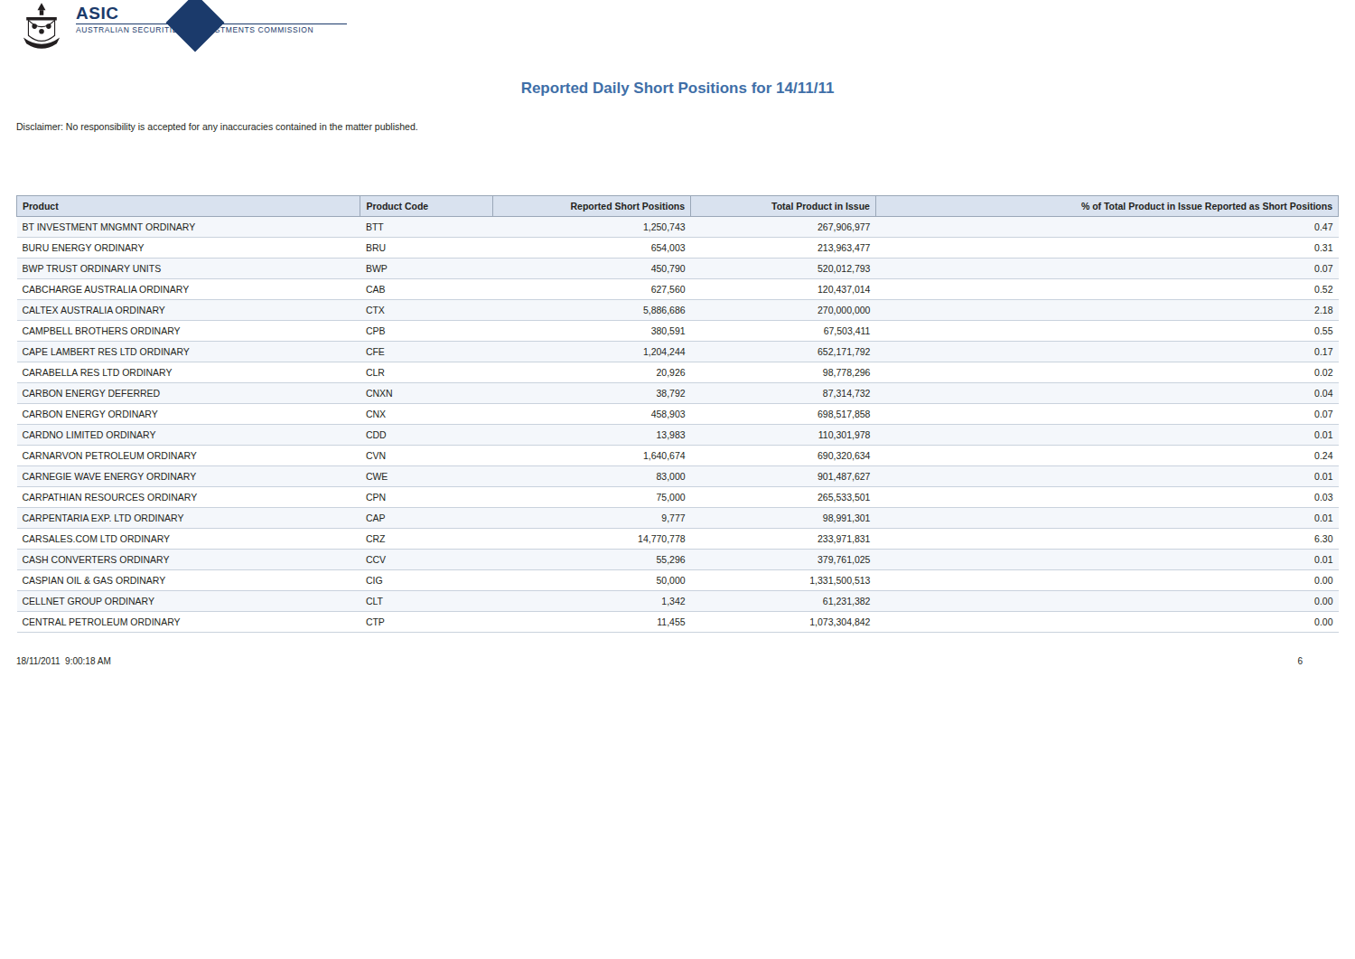ASIC
Australian Securities & Investments Commission
Reported Daily Short Positions for 14/11/11
Disclaimer: No responsibility is accepted for any inaccuracies contained in the matter published.
| Product | Product Code | Reported Short Positions | Total Product in Issue | % of Total Product in Issue Reported as Short Positions |
| --- | --- | --- | --- | --- |
| BT INVESTMENT MNGMNT ORDINARY | BTT | 1,250,743 | 267,906,977 | 0.47 |
| BURU ENERGY ORDINARY | BRU | 654,003 | 213,963,477 | 0.31 |
| BWP TRUST ORDINARY UNITS | BWP | 450,790 | 520,012,793 | 0.07 |
| CABCHARGE AUSTRALIA ORDINARY | CAB | 627,560 | 120,437,014 | 0.52 |
| CALTEX AUSTRALIA ORDINARY | CTX | 5,886,686 | 270,000,000 | 2.18 |
| CAMPBELL BROTHERS ORDINARY | CPB | 380,591 | 67,503,411 | 0.55 |
| CAPE LAMBERT RES LTD ORDINARY | CFE | 1,204,244 | 652,171,792 | 0.17 |
| CARABELLA RES LTD ORDINARY | CLR | 20,926 | 98,778,296 | 0.02 |
| CARBON ENERGY DEFERRED | CNXN | 38,792 | 87,314,732 | 0.04 |
| CARBON ENERGY ORDINARY | CNX | 458,903 | 698,517,858 | 0.07 |
| CARDNO LIMITED ORDINARY | CDD | 13,983 | 110,301,978 | 0.01 |
| CARNARVON PETROLEUM ORDINARY | CVN | 1,640,674 | 690,320,634 | 0.24 |
| CARNEGIE WAVE ENERGY ORDINARY | CWE | 83,000 | 901,487,627 | 0.01 |
| CARPATHIAN RESOURCES ORDINARY | CPN | 75,000 | 265,533,501 | 0.03 |
| CARPENTARIA EXP. LTD ORDINARY | CAP | 9,777 | 98,991,301 | 0.01 |
| CARSALES.COM LTD ORDINARY | CRZ | 14,770,778 | 233,971,831 | 6.30 |
| CASH CONVERTERS ORDINARY | CCV | 55,296 | 379,761,025 | 0.01 |
| CASPIAN OIL & GAS ORDINARY | CIG | 50,000 | 1,331,500,513 | 0.00 |
| CELLNET GROUP ORDINARY | CLT | 1,342 | 61,231,382 | 0.00 |
| CENTRAL PETROLEUM ORDINARY | CTP | 11,455 | 1,073,304,842 | 0.00 |
18/11/2011 9:00:18 AM 6